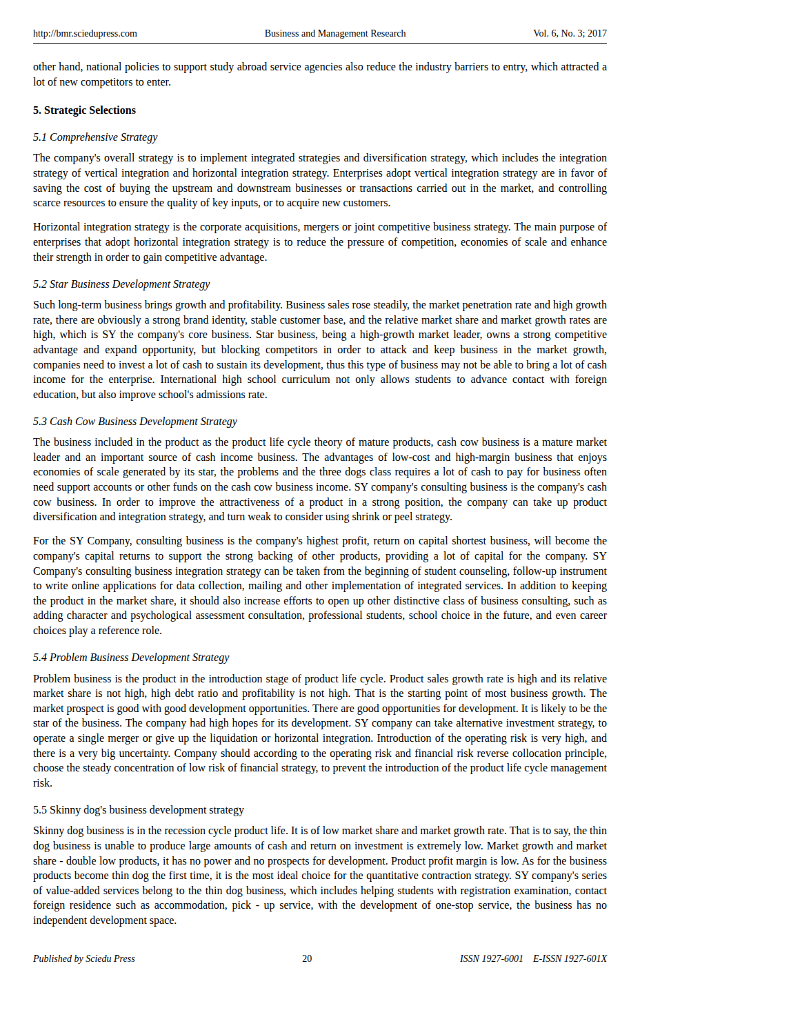http://bmr.sciedupress.com Business and Management Research Vol. 6, No. 3; 2017
other hand, national policies to support study abroad service agencies also reduce the industry barriers to entry, which attracted a lot of new competitors to enter.
5. Strategic Selections
5.1 Comprehensive Strategy
The company's overall strategy is to implement integrated strategies and diversification strategy, which includes the integration strategy of vertical integration and horizontal integration strategy. Enterprises adopt vertical integration strategy are in favor of saving the cost of buying the upstream and downstream businesses or transactions carried out in the market, and controlling scarce resources to ensure the quality of key inputs, or to acquire new customers.
Horizontal integration strategy is the corporate acquisitions, mergers or joint competitive business strategy. The main purpose of enterprises that adopt horizontal integration strategy is to reduce the pressure of competition, economies of scale and enhance their strength in order to gain competitive advantage.
5.2 Star Business Development Strategy
Such long-term business brings growth and profitability. Business sales rose steadily, the market penetration rate and high growth rate, there are obviously a strong brand identity, stable customer base, and the relative market share and market growth rates are high, which is SY the company's core business. Star business, being a high-growth market leader, owns a strong competitive advantage and expand opportunity, but blocking competitors in order to attack and keep business in the market growth, companies need to invest a lot of cash to sustain its development, thus this type of business may not be able to bring a lot of cash income for the enterprise. International high school curriculum not only allows students to advance contact with foreign education, but also improve school's admissions rate.
5.3 Cash Cow Business Development Strategy
The business included in the product as the product life cycle theory of mature products, cash cow business is a mature market leader and an important source of cash income business. The advantages of low-cost and high-margin business that enjoys economies of scale generated by its star, the problems and the three dogs class requires a lot of cash to pay for business often need support accounts or other funds on the cash cow business income. SY company's consulting business is the company's cash cow business. In order to improve the attractiveness of a product in a strong position, the company can take up product diversification and integration strategy, and turn weak to consider using shrink or peel strategy.
For the SY Company, consulting business is the company's highest profit, return on capital shortest business, will become the company's capital returns to support the strong backing of other products, providing a lot of capital for the company. SY Company's consulting business integration strategy can be taken from the beginning of student counseling, follow-up instrument to write online applications for data collection, mailing and other implementation of integrated services. In addition to keeping the product in the market share, it should also increase efforts to open up other distinctive class of business consulting, such as adding character and psychological assessment consultation, professional students, school choice in the future, and even career choices play a reference role.
5.4 Problem Business Development Strategy
Problem business is the product in the introduction stage of product life cycle. Product sales growth rate is high and its relative market share is not high, high debt ratio and profitability is not high. That is the starting point of most business growth. The market prospect is good with good development opportunities. There are good opportunities for development. It is likely to be the star of the business. The company had high hopes for its development. SY company can take alternative investment strategy, to operate a single merger or give up the liquidation or horizontal integration. Introduction of the operating risk is very high, and there is a very big uncertainty. Company should according to the operating risk and financial risk reverse collocation principle, choose the steady concentration of low risk of financial strategy, to prevent the introduction of the product life cycle management risk.
5.5 Skinny dog's business development strategy
Skinny dog business is in the recession cycle product life. It is of low market share and market growth rate. That is to say, the thin dog business is unable to produce large amounts of cash and return on investment is extremely low. Market growth and market share - double low products, it has no power and no prospects for development. Product profit margin is low. As for the business products become thin dog the first time, it is the most ideal choice for the quantitative contraction strategy. SY company's series of value-added services belong to the thin dog business, which includes helping students with registration examination, contact foreign residence such as accommodation, pick - up service, with the development of one-stop service, the business has no independent development space.
Published by Sciedu Press 20 ISSN 1927-6001 E-ISSN 1927-601X